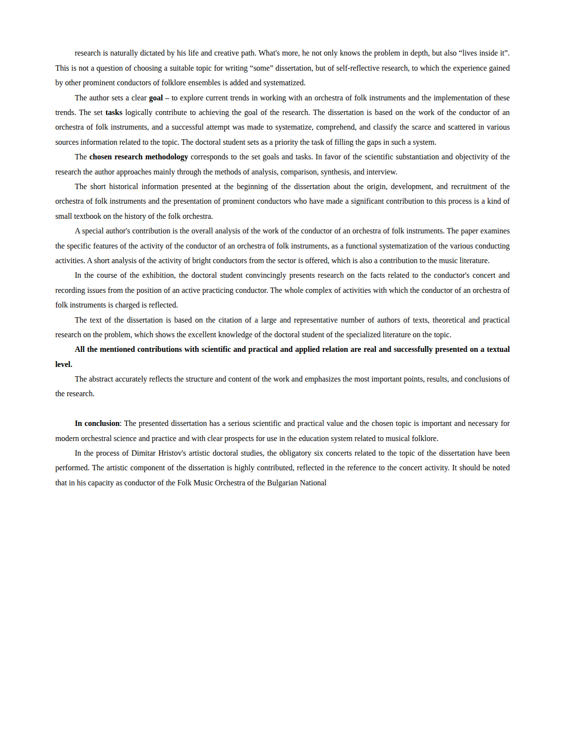research is naturally dictated by his life and creative path. What's more, he not only knows the problem in depth, but also “lives inside it”. This is not a question of choosing a suitable topic for writing “some” dissertation, but of self-reflective research, to which the experience gained by other prominent conductors of folklore ensembles is added and systematized.
The author sets a clear goal – to explore current trends in working with an orchestra of folk instruments and the implementation of these trends. The set tasks logically contribute to achieving the goal of the research. The dissertation is based on the work of the conductor of an orchestra of folk instruments, and a successful attempt was made to systematize, comprehend, and classify the scarce and scattered in various sources information related to the topic. The doctoral student sets as a priority the task of filling the gaps in such a system.
The chosen research methodology corresponds to the set goals and tasks. In favor of the scientific substantiation and objectivity of the research the author approaches mainly through the methods of analysis, comparison, synthesis, and interview.
The short historical information presented at the beginning of the dissertation about the origin, development, and recruitment of the orchestra of folk instruments and the presentation of prominent conductors who have made a significant contribution to this process is a kind of small textbook on the history of the folk orchestra.
A special author's contribution is the overall analysis of the work of the conductor of an orchestra of folk instruments. The paper examines the specific features of the activity of the conductor of an orchestra of folk instruments, as a functional systematization of the various conducting activities. A short analysis of the activity of bright conductors from the sector is offered, which is also a contribution to the music literature.
In the course of the exhibition, the doctoral student convincingly presents research on the facts related to the conductor's concert and recording issues from the position of an active practicing conductor. The whole complex of activities with which the conductor of an orchestra of folk instruments is charged is reflected.
The text of the dissertation is based on the citation of a large and representative number of authors of texts, theoretical and practical research on the problem, which shows the excellent knowledge of the doctoral student of the specialized literature on the topic.
All the mentioned contributions with scientific and practical and applied relation are real and successfully presented on a textual level.
The abstract accurately reflects the structure and content of the work and emphasizes the most important points, results, and conclusions of the research.
In conclusion: The presented dissertation has a serious scientific and practical value and the chosen topic is important and necessary for modern orchestral science and practice and with clear prospects for use in the education system related to musical folklore.
In the process of Dimitar Hristov's artistic doctoral studies, the obligatory six concerts related to the topic of the dissertation have been performed. The artistic component of the dissertation is highly contributed, reflected in the reference to the concert activity. It should be noted that in his capacity as conductor of the Folk Music Orchestra of the Bulgarian National